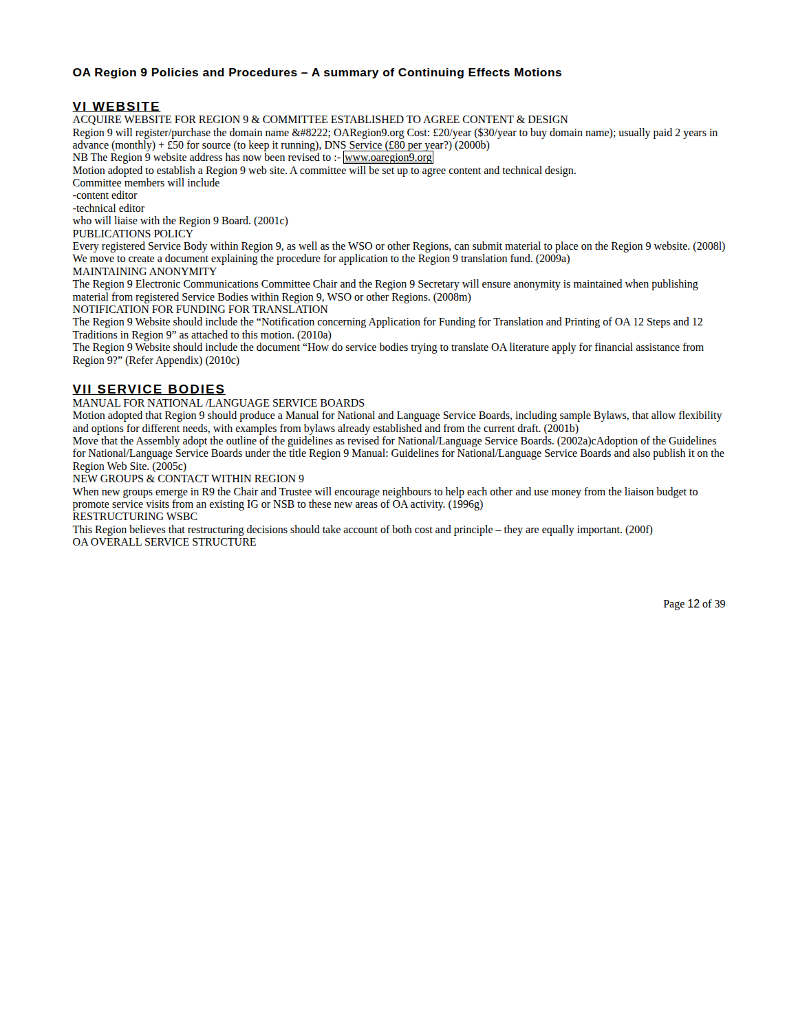OA Region 9 Policies and Procedures – A summary of Continuing Effects Motions
VI WEBSITE
ACQUIRE WEBSITE FOR REGION 9 & COMMITTEE ESTABLISHED TO AGREE CONTENT & DESIGN
Region 9 will register/purchase the domain name &#8222; OARegion9.org Cost: £20/year ($30/year to buy domain name); usually paid 2 years in advance (monthly) + £50 for source (to keep it running), DNS Service (£80 per year?) (2000b)
NB The Region 9 website address has now been revised to :- www.oaregion9.org
Motion adopted to establish a Region 9 web site. A committee will be set up to agree content and technical design.
Committee members will include
-content editor
-technical editor
who will liaise with the Region 9 Board. (2001c)
PUBLICATIONS POLICY
Every registered Service Body within Region 9, as well as the WSO or other Regions, can submit material to place on the Region 9 website. (2008l)
We move to create a document explaining the procedure for application to the Region 9 translation fund. (2009a)
MAINTAINING ANONYMITY
The Region 9 Electronic Communications Committee Chair and the Region 9 Secretary will ensure anonymity is maintained when publishing material from registered Service Bodies within Region 9, WSO or other Regions. (2008m)
NOTIFICATION FOR FUNDING FOR TRANSLATION
The Region 9 Website should include the “Notification concerning Application for Funding for Translation and Printing of OA 12 Steps and 12 Traditions in Region 9” as attached to this motion. (2010a)
The Region 9 Website should include the document “How do service bodies trying to translate OA literature apply for financial assistance from Region 9?” (Refer Appendix) (2010c)
VII SERVICE BODIES
MANUAL FOR NATIONAL /LANGUAGE SERVICE BOARDS
Motion adopted that Region 9 should produce a Manual for National and Language Service Boards, including sample Bylaws, that allow flexibility and options for different needs, with examples from bylaws already established and from the current draft. (2001b)
Move that the Assembly adopt the outline of the guidelines as revised for National/Language Service Boards. (2002a)cAdoption of the Guidelines for National/Language Service Boards under the title Region 9 Manual: Guidelines for National/Language Service Boards and also publish it on the Region Web Site. (2005c)
NEW GROUPS & CONTACT WITHIN REGION 9
When new groups emerge in R9 the Chair and Trustee will encourage neighbours to help each other and use money from the liaison budget to promote service visits from an existing IG or NSB to these new areas of OA activity. (1996g)
RESTRUCTURING WSBC
This Region believes that restructuring decisions should take account of both cost and principle – they are equally important. (200f)
OA OVERALL SERVICE STRUCTURE
Page 12 of 39